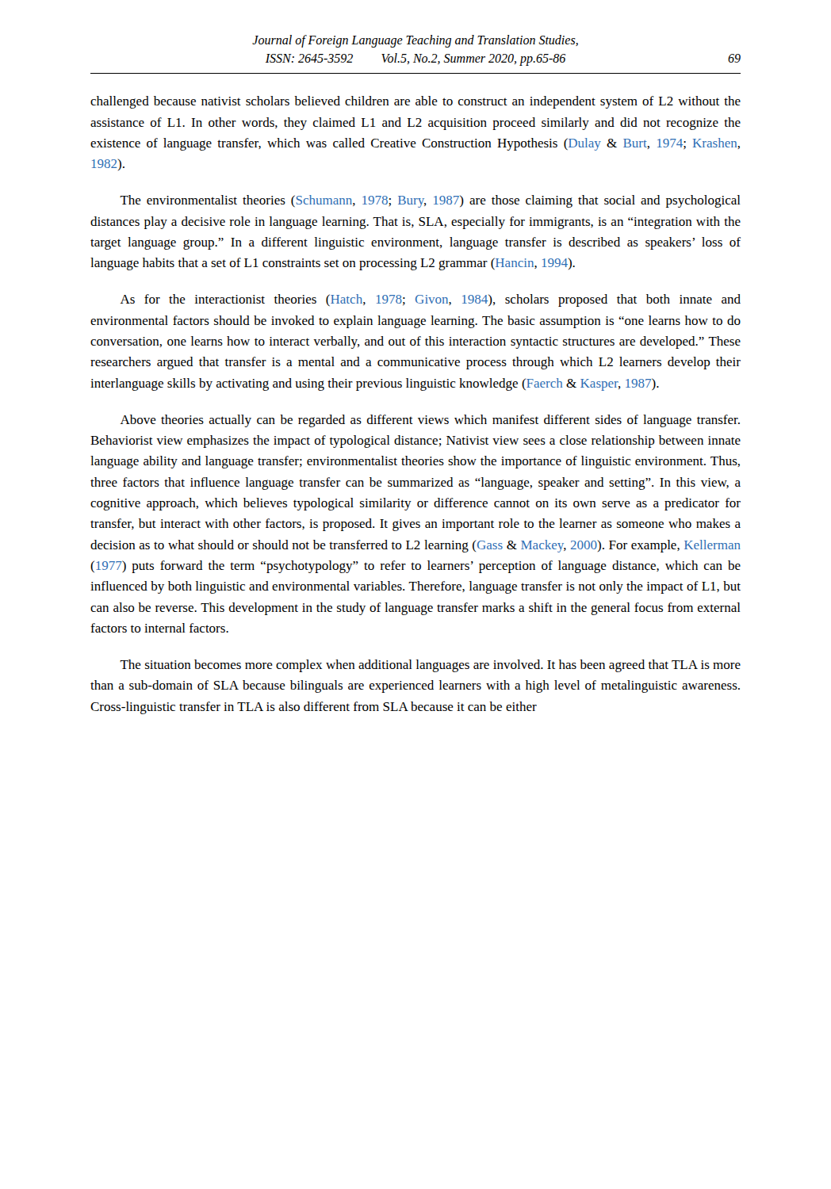Journal of Foreign Language Teaching and Translation Studies,
ISSN: 2645-3592 Vol.5, No.2, Summer 2020, pp.65-86 69
challenged because nativist scholars believed children are able to construct an independent system of L2 without the assistance of L1. In other words, they claimed L1 and L2 acquisition proceed similarly and did not recognize the existence of language transfer, which was called Creative Construction Hypothesis (Dulay & Burt, 1974; Krashen, 1982).
The environmentalist theories (Schumann, 1978; Bury, 1987) are those claiming that social and psychological distances play a decisive role in language learning. That is, SLA, especially for immigrants, is an “integration with the target language group.” In a different linguistic environment, language transfer is described as speakers’ loss of language habits that a set of L1 constraints set on processing L2 grammar (Hancin, 1994).
As for the interactionist theories (Hatch, 1978; Givon, 1984), scholars proposed that both innate and environmental factors should be invoked to explain language learning. The basic assumption is “one learns how to do conversation, one learns how to interact verbally, and out of this interaction syntactic structures are developed.” These researchers argued that transfer is a mental and a communicative process through which L2 learners develop their interlanguage skills by activating and using their previous linguistic knowledge (Faerch & Kasper, 1987).
Above theories actually can be regarded as different views which manifest different sides of language transfer. Behaviorist view emphasizes the impact of typological distance; Nativist view sees a close relationship between innate language ability and language transfer; environmentalist theories show the importance of linguistic environment. Thus, three factors that influence language transfer can be summarized as “language, speaker and setting”. In this view, a cognitive approach, which believes typological similarity or difference cannot on its own serve as a predicator for transfer, but interact with other factors, is proposed. It gives an important role to the learner as someone who makes a decision as to what should or should not be transferred to L2 learning (Gass & Mackey, 2000). For example, Kellerman (1977) puts forward the term “psychotypology” to refer to learners’ perception of language distance, which can be influenced by both linguistic and environmental variables. Therefore, language transfer is not only the impact of L1, but can also be reverse. This development in the study of language transfer marks a shift in the general focus from external factors to internal factors.
The situation becomes more complex when additional languages are involved. It has been agreed that TLA is more than a sub-domain of SLA because bilinguals are experienced learners with a high level of metalinguistic awareness. Cross-linguistic transfer in TLA is also different from SLA because it can be either